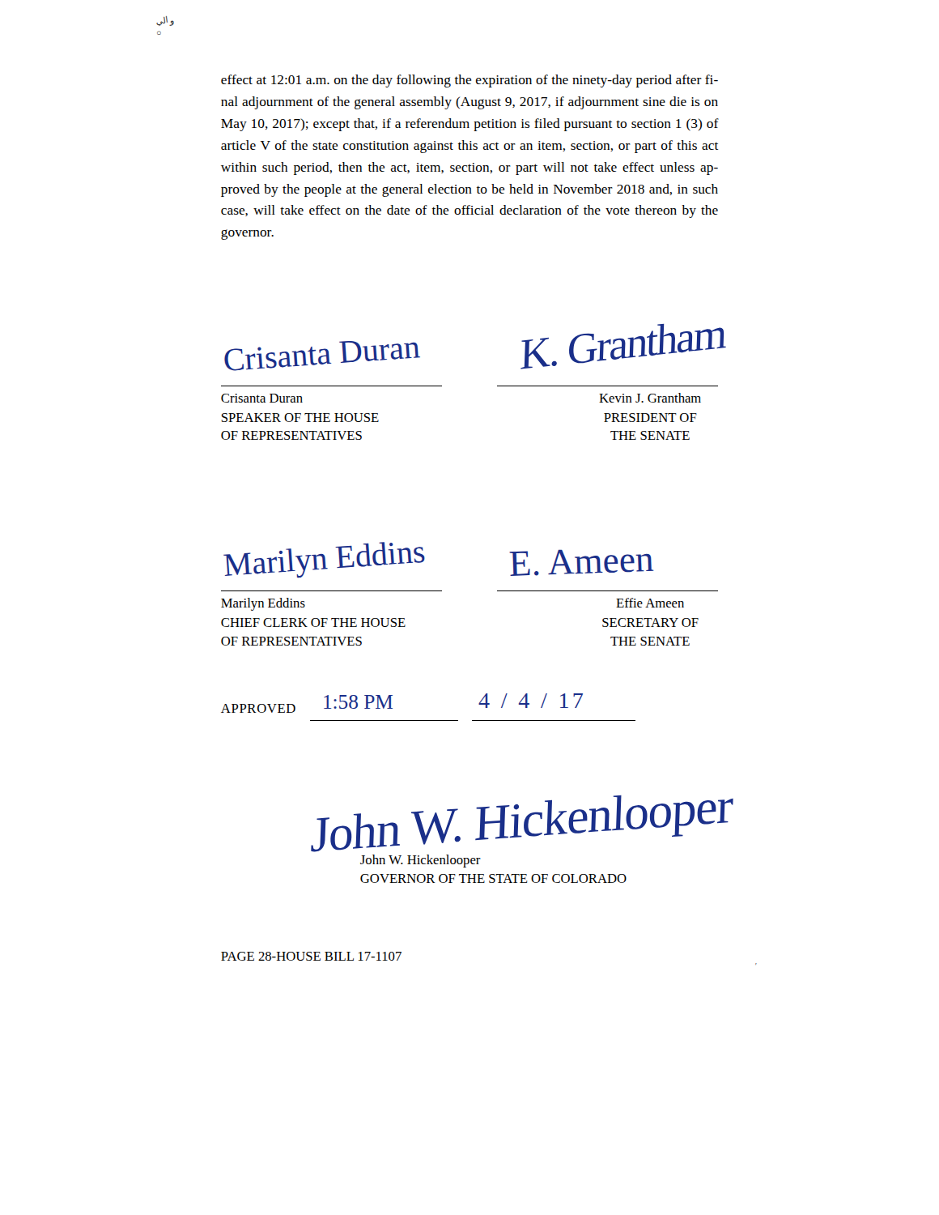الي و ○
effect at 12:01 a.m. on the day following the expiration of the ninety-day period after final adjournment of the general assembly (August 9, 2017, if adjournment sine die is on May 10, 2017); except that, if a referendum petition is filed pursuant to section 1 (3) of article V of the state constitution against this act or an item, section, or part of this act within such period, then the act, item, section, or part will not take effect unless approved by the people at the general election to be held in November 2018 and, in such case, will take effect on the date of the official declaration of the vote thereon by the governor.
| Crisanta Duran Crisanta Duran SPEAKER OF THE HOUSE OF REPRESENTATIVES | K. Grantham Kevin J. Grantham PRESIDENT OF THE SENATE |
| Marilyn Eddins Marilyn Eddins CHIEF CLERK OF THE HOUSE OF REPRESENTATIVES | E. Ameen Effie Ameen SECRETARY OF THE SENATE |
APPROVED 1:58 PM 4 / 4 / 17
John W. Hickenlooper John W. Hickenlooper GOVERNOR OF THE STATE OF COLORADO
PAGE 28-HOUSE BILL 17-1107
′